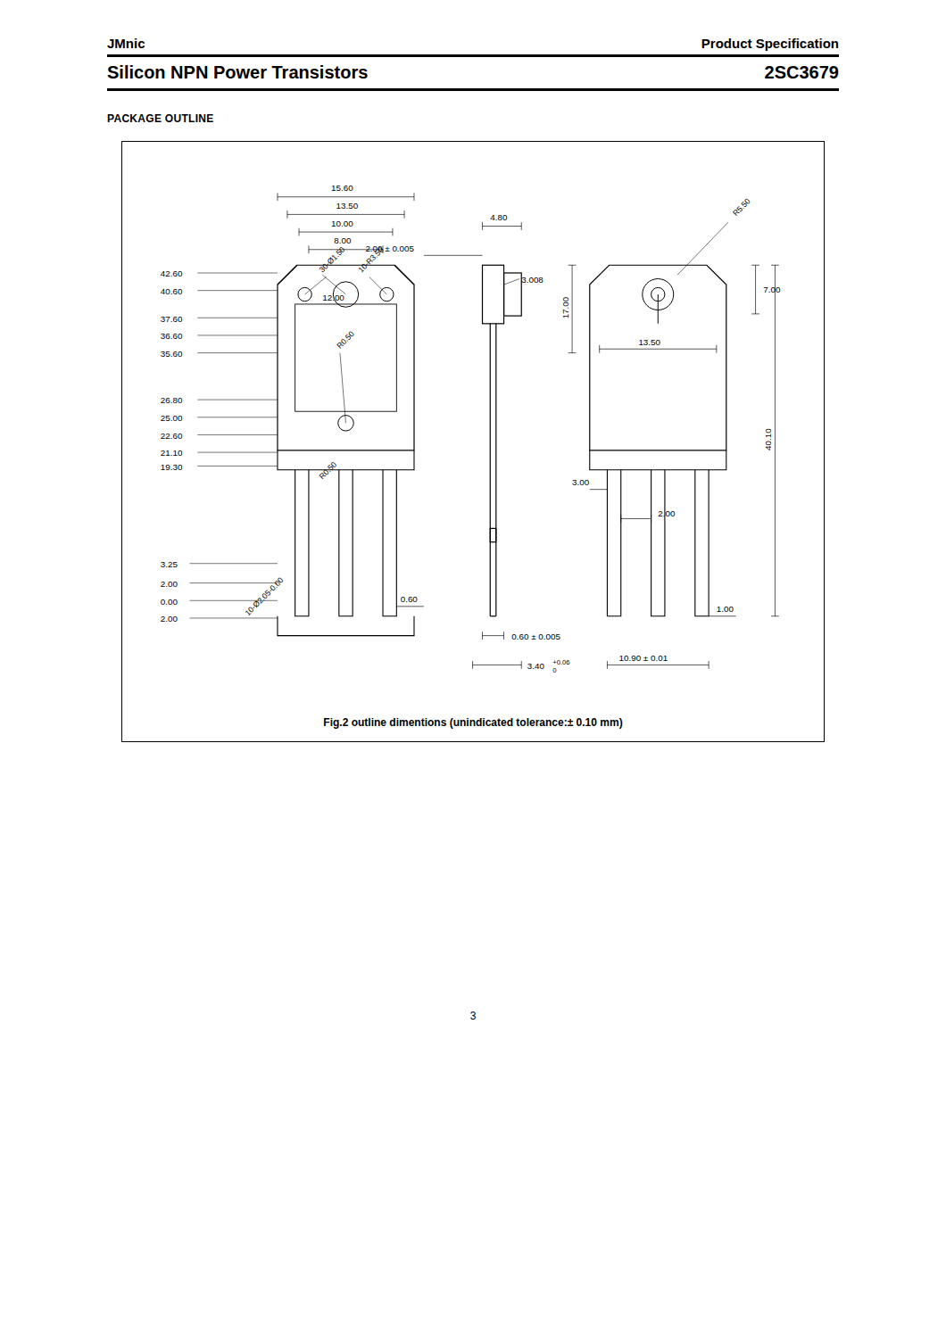JMnic Product Specification
Silicon NPN Power Transistors 2SC3679
PACKAGE OUTLINE
15.60 13.50 10.00 8.00 42.60 40.60 37.60 36.60 35.60 26.80 25.00 22.60 21.10 19.30 3.25 2.00 0.00 2.00 12.00 30-Ø1.50 10-R3.50 R0.50 R0.50 10-Ø2.05-0.00 0.60 4.80 2.00 ± 0.005 0.60 ± 0.005 3.40 +0.06 0 R5.50 3.008 7.00 17.00 13.50 40.10 3.00 2.00 1.00 10.90 ± 0.01
Fig.2 outline dimentions (unindicated tolerance:± 0.10 mm)
3